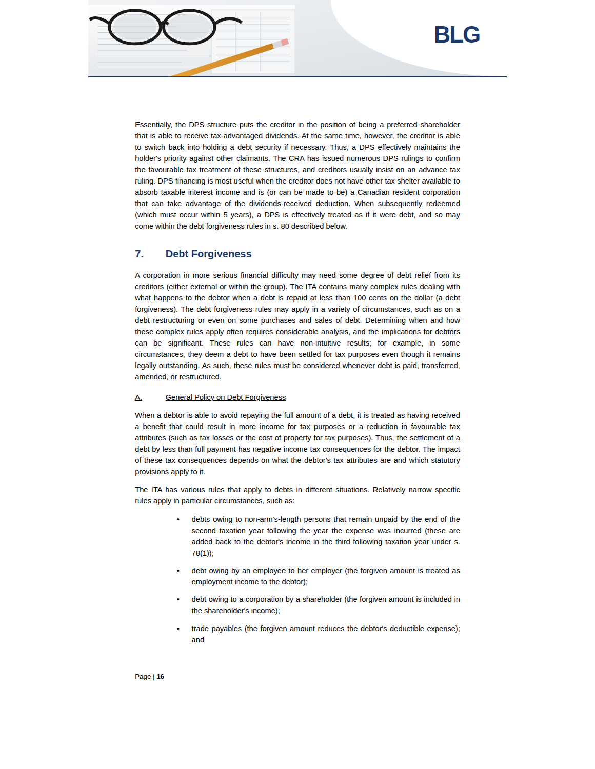BLG
Essentially, the DPS structure puts the creditor in the position of being a preferred shareholder that is able to receive tax-advantaged dividends. At the same time, however, the creditor is able to switch back into holding a debt security if necessary. Thus, a DPS effectively maintains the holder's priority against other claimants. The CRA has issued numerous DPS rulings to confirm the favourable tax treatment of these structures, and creditors usually insist on an advance tax ruling. DPS financing is most useful when the creditor does not have other tax shelter available to absorb taxable interest income and is (or can be made to be) a Canadian resident corporation that can take advantage of the dividends-received deduction. When subsequently redeemed (which must occur within 5 years), a DPS is effectively treated as if it were debt, and so may come within the debt forgiveness rules in s. 80 described below.
7. Debt Forgiveness
A corporation in more serious financial difficulty may need some degree of debt relief from its creditors (either external or within the group). The ITA contains many complex rules dealing with what happens to the debtor when a debt is repaid at less than 100 cents on the dollar (a debt forgiveness). The debt forgiveness rules may apply in a variety of circumstances, such as on a debt restructuring or even on some purchases and sales of debt. Determining when and how these complex rules apply often requires considerable analysis, and the implications for debtors can be significant. These rules can have non-intuitive results; for example, in some circumstances, they deem a debt to have been settled for tax purposes even though it remains legally outstanding. As such, these rules must be considered whenever debt is paid, transferred, amended, or restructured.
A. General Policy on Debt Forgiveness
When a debtor is able to avoid repaying the full amount of a debt, it is treated as having received a benefit that could result in more income for tax purposes or a reduction in favourable tax attributes (such as tax losses or the cost of property for tax purposes). Thus, the settlement of a debt by less than full payment has negative income tax consequences for the debtor. The impact of these tax consequences depends on what the debtor's tax attributes are and which statutory provisions apply to it.
The ITA has various rules that apply to debts in different situations. Relatively narrow specific rules apply in particular circumstances, such as:
debts owing to non-arm's-length persons that remain unpaid by the end of the second taxation year following the year the expense was incurred (these are added back to the debtor's income in the third following taxation year under s. 78(1));
debt owing by an employee to her employer (the forgiven amount is treated as employment income to the debtor);
debt owing to a corporation by a shareholder (the forgiven amount is included in the shareholder's income);
trade payables (the forgiven amount reduces the debtor's deductible expense); and
Page | 16